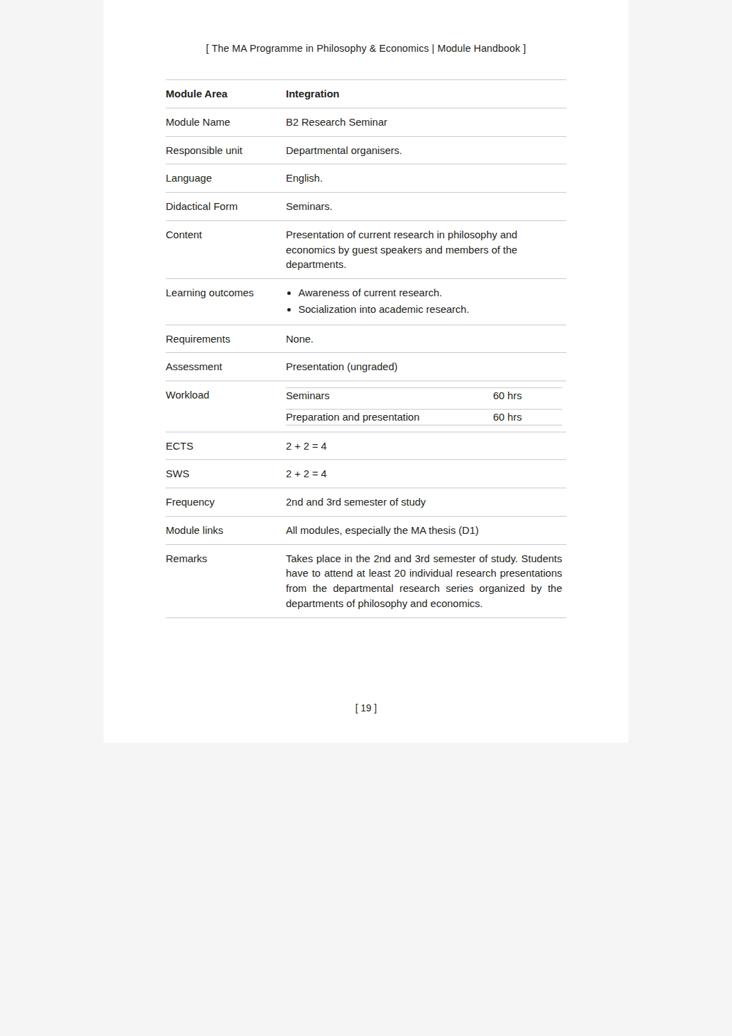[ The MA Programme in Philosophy & Economics | Module Handbook ]
| Module Area | Integration |
| Module Name | B2 Research Seminar |
| Responsible unit | Departmental organisers. |
| Language | English. |
| Didactical Form | Seminars. |
| Content | Presentation of current research in philosophy and economics by guest speakers and members of the departments. |
| Learning outcomes | Awareness of current research. Socialization into academic research. |
| Requirements | None. |
| Assessment | Presentation (ungraded) |
| Workload | / Seminars / 60 hrs / / Preparation and presentation / 60 hrs / |
| ECTS | 2 + 2 = 4 |
| SWS | 2 + 2 = 4 |
| Frequency | 2nd and 3rd semester of study |
| Module links | All modules, especially the MA thesis (D1) |
| Remarks | Takes place in the 2nd and 3rd semester of study. Students have to attend at least 20 individual research presentations from the departmental research series organized by the departments of philosophy and economics. |
[ 19 ]